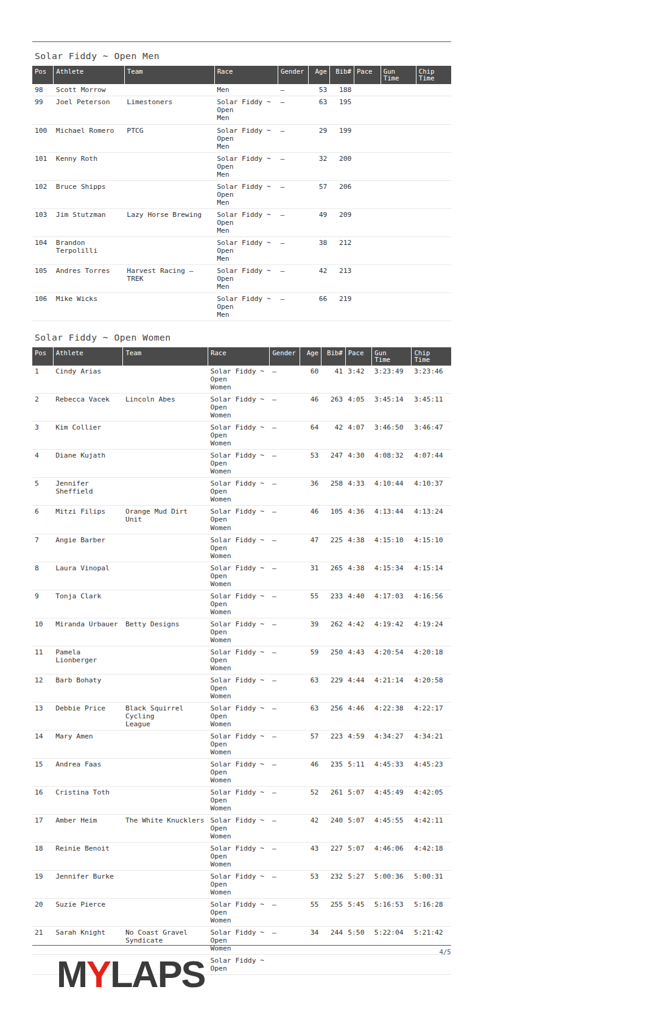Solar Fiddy ~ Open Men
| Pos | Athlete | Team | Race | Gender | Age | Bib# | Pace | Gun Time | Chip Time |
| --- | --- | --- | --- | --- | --- | --- | --- | --- | --- |
| 98 | Scott Morrow | | Men | – | 53 | 188 | | | |
| 99 | Joel Peterson | Limestoners | Solar Fiddy ~ Open Men | – | 63 | 195 | | | |
| 100 | Michael Romero | PTCG | Solar Fiddy ~ Open Men | – | 29 | 199 | | | |
| 101 | Kenny Roth | | Solar Fiddy ~ Open Men | – | 32 | 200 | | | |
| 102 | Bruce Shipps | | Solar Fiddy ~ Open Men | – | 57 | 206 | | | |
| 103 | Jim Stutzman | Lazy Horse Brewing | Solar Fiddy ~ Open Men | – | 49 | 209 | | | |
| 104 | Brandon Terpolilli | | Solar Fiddy ~ Open Men | – | 38 | 212 | | | |
| 105 | Andres Torres | Harvest Racing – TREK | Solar Fiddy ~ Open Men | – | 42 | 213 | | | |
| 106 | Mike Wicks | | Solar Fiddy ~ Open Men | – | 66 | 219 | | | |
Solar Fiddy ~ Open Women
| Pos | Athlete | Team | Race | Gender | Age | Bib# | Pace | Gun Time | Chip Time |
| --- | --- | --- | --- | --- | --- | --- | --- | --- | --- |
| 1 | Cindy Arias | | Solar Fiddy ~ Open Women | – | 60 | 41 | 3:42 | 3:23:49 | 3:23:46 |
| 2 | Rebecca Vacek | Lincoln Abes | Solar Fiddy ~ Open Women | – | 46 | 263 | 4:05 | 3:45:14 | 3:45:11 |
| 3 | Kim Collier | | Solar Fiddy ~ Open Women | – | 64 | 42 | 4:07 | 3:46:50 | 3:46:47 |
| 4 | Diane Kujath | | Solar Fiddy ~ Open Women | – | 53 | 247 | 4:30 | 4:08:32 | 4:07:44 |
| 5 | Jennifer Sheffield | | Solar Fiddy ~ Open Women | – | 36 | 258 | 4:33 | 4:10:44 | 4:10:37 |
| 6 | Mitzi Filips | Orange Mud Dirt Unit | Solar Fiddy ~ Open Women | – | 46 | 105 | 4:36 | 4:13:44 | 4:13:24 |
| 7 | Angie Barber | | Solar Fiddy ~ Open Women | – | 47 | 225 | 4:38 | 4:15:10 | 4:15:10 |
| 8 | Laura Vinopal | | Solar Fiddy ~ Open Women | – | 31 | 265 | 4:38 | 4:15:34 | 4:15:14 |
| 9 | Tonja Clark | | Solar Fiddy ~ Open Women | – | 55 | 233 | 4:40 | 4:17:03 | 4:16:56 |
| 10 | Miranda Urbauer | Betty Designs | Solar Fiddy ~ Open Women | – | 39 | 262 | 4:42 | 4:19:42 | 4:19:24 |
| 11 | Pamela Lionberger | | Solar Fiddy ~ Open Women | – | 59 | 250 | 4:43 | 4:20:54 | 4:20:18 |
| 12 | Barb Bohaty | | Solar Fiddy ~ Open Women | – | 63 | 229 | 4:44 | 4:21:14 | 4:20:58 |
| 13 | Debbie Price | Black Squirrel Cycling League | Solar Fiddy ~ Open Women | – | 63 | 256 | 4:46 | 4:22:38 | 4:22:17 |
| 14 | Mary Amen | | Solar Fiddy ~ Open Women | – | 57 | 223 | 4:59 | 4:34:27 | 4:34:21 |
| 15 | Andrea Faas | | Solar Fiddy ~ Open Women | – | 46 | 235 | 5:11 | 4:45:33 | 4:45:23 |
| 16 | Cristina Toth | | Solar Fiddy ~ Open Women | – | 52 | 261 | 5:07 | 4:45:49 | 4:42:05 |
| 17 | Amber Heim | The White Knucklers | Solar Fiddy ~ Open Women | – | 42 | 240 | 5:07 | 4:45:55 | 4:42:11 |
| 18 | Reinie Benoit | | Solar Fiddy ~ Open Women | – | 43 | 227 | 5:07 | 4:46:06 | 4:42:18 |
| 19 | Jennifer Burke | | Solar Fiddy ~ Open Women | – | 53 | 232 | 5:27 | 5:00:36 | 5:00:31 |
| 20 | Suzie Pierce | | Solar Fiddy ~ Open Women | – | 55 | 255 | 5:45 | 5:16:53 | 5:16:28 |
| 21 | Sarah Knight | No Coast Gravel Syndicate | Solar Fiddy ~ Open Women | – | 34 | 244 | 5:50 | 5:22:04 | 5:21:42 |
| | | | Solar Fiddy ~ Open | | | | | | |
4/5
MYLAPS